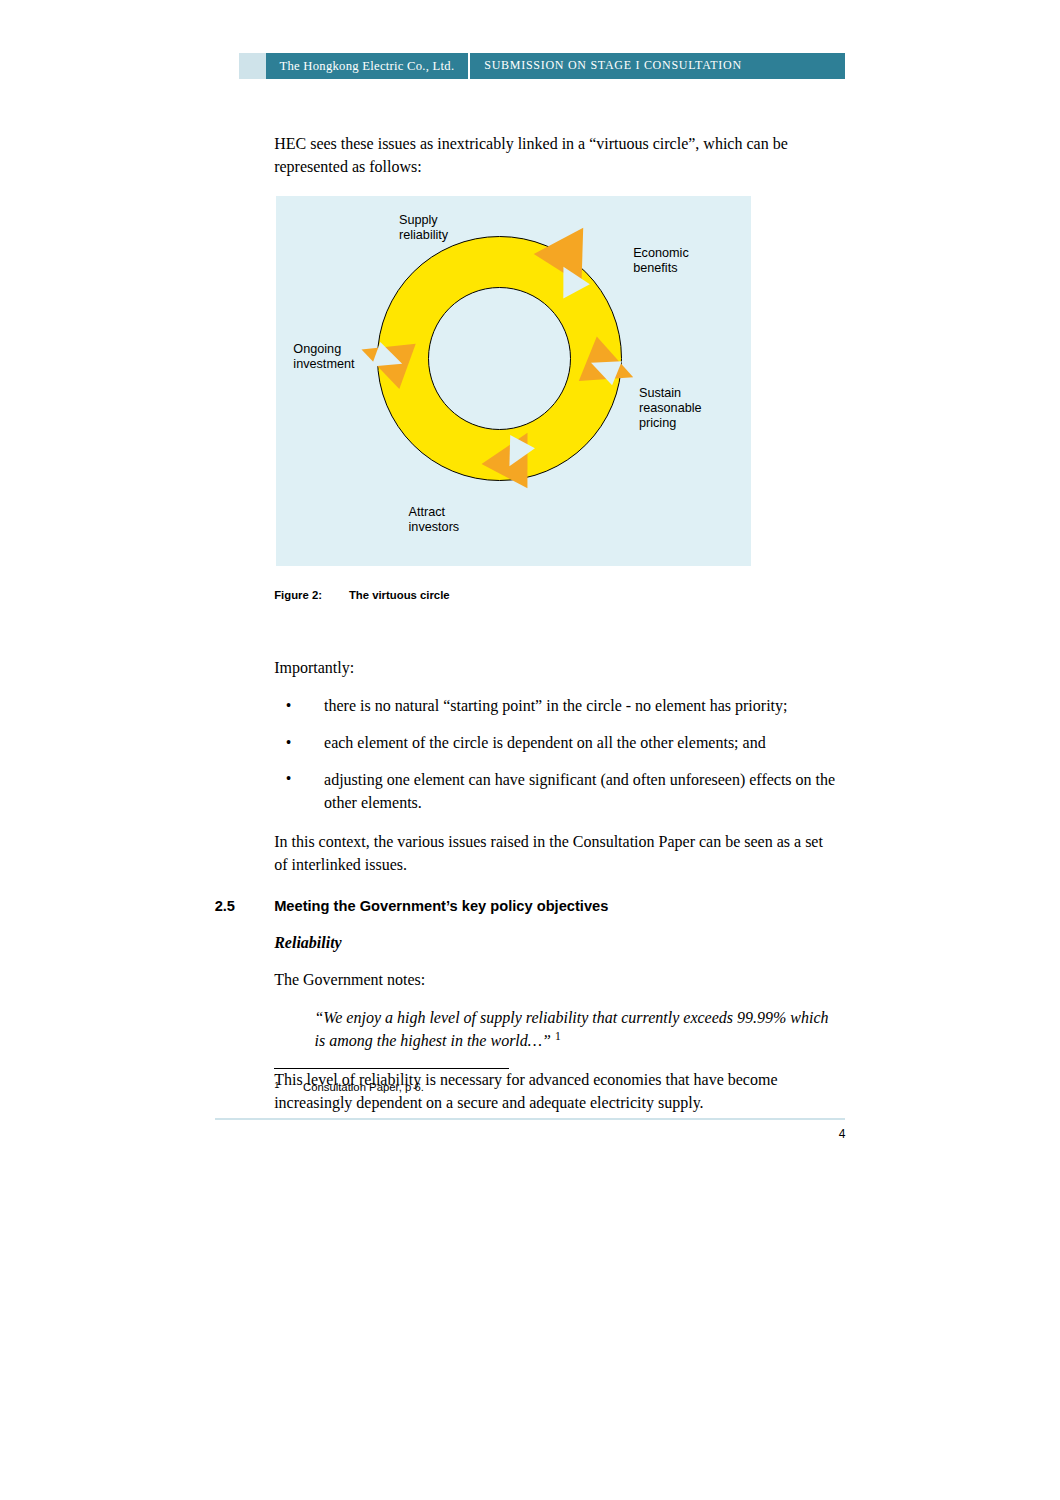The Hongkong Electric Co., Ltd.
SUBMISSION ON STAGE I CONSULTATION
HEC sees these issues as inextricably linked in a “virtuous circle”, which can be represented as follows:
Supply
reliability
Economic
benefits
Sustain
reasonable
pricing
Attract
investors
Ongoing
investment
Figure 2: The virtuous circle
Importantly:
there is no natural “starting point” in the circle - no element has priority;
each element of the circle is dependent on all the other elements; and
adjusting one element can have significant (and often unforeseen) effects on the other elements.
In this context, the various issues raised in the Consultation Paper can be seen as a set of interlinked issues.
2.5 Meeting the Government’s key policy objectives
Reliability
The Government notes:
“We enjoy a high level of supply reliability that currently exceeds 99.99% which is among the highest in the world…” 1
This level of reliability is necessary for advanced economies that have become increasingly dependent on a secure and adequate electricity supply.
1 Consultation Paper, p 6.
4